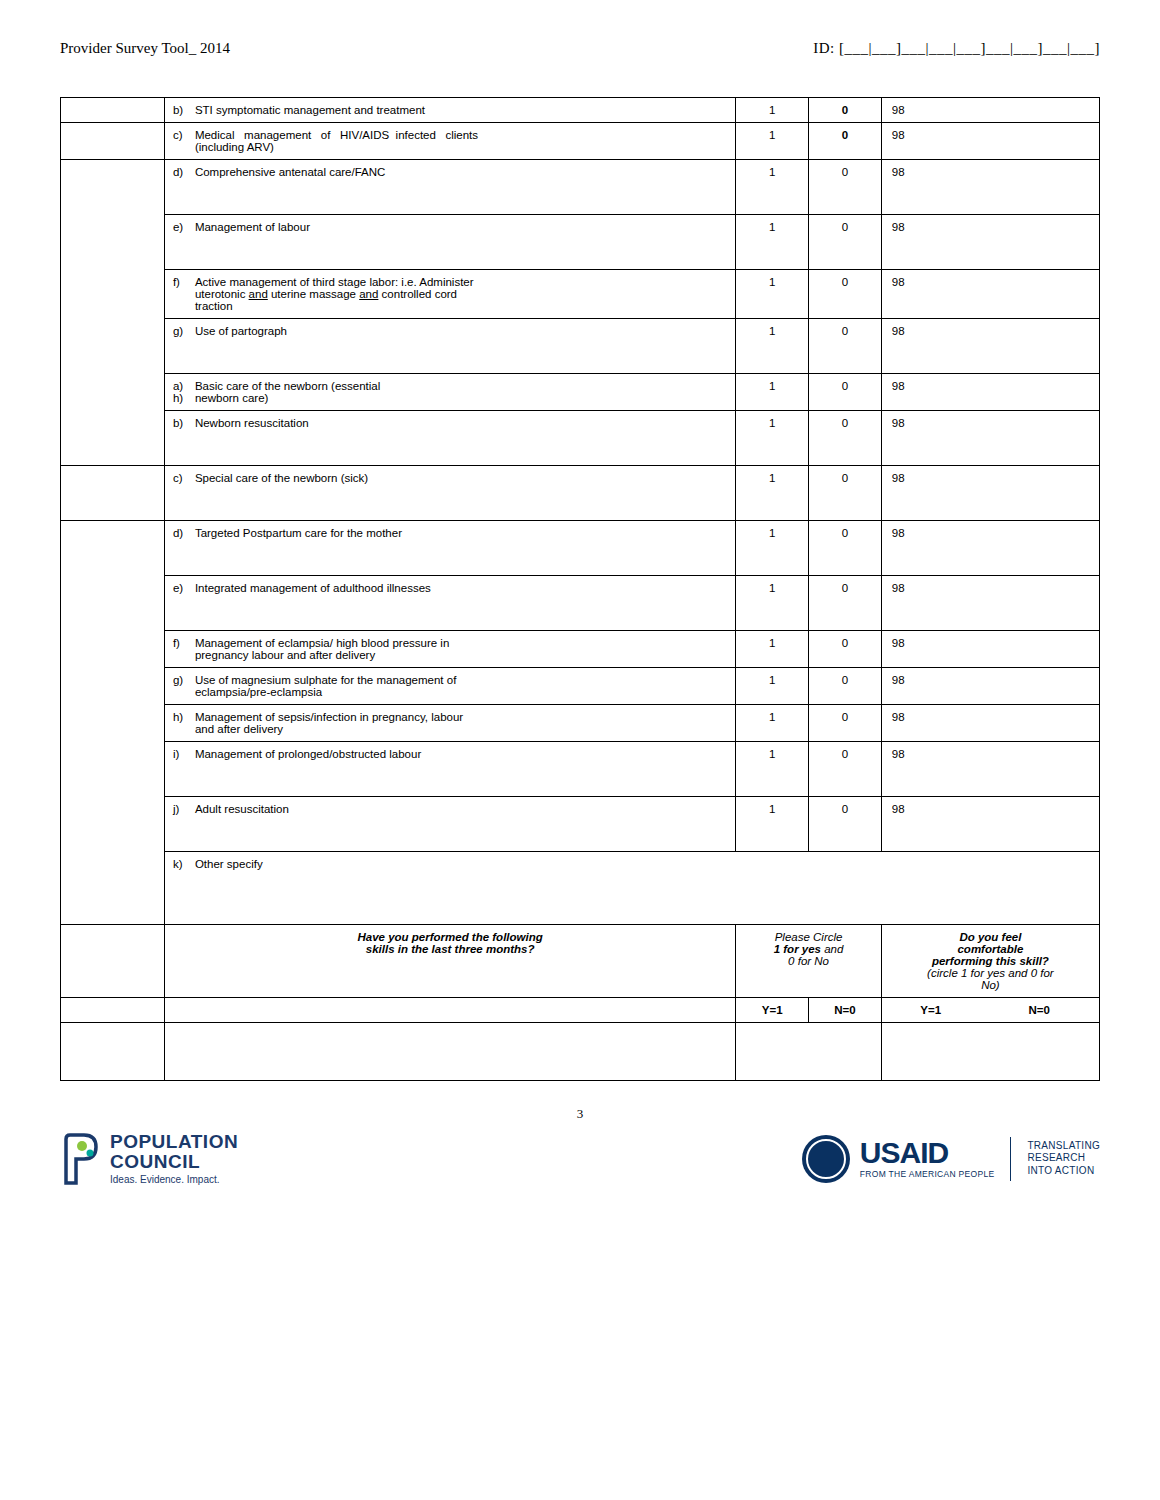Provider Survey Tool_ 2014
ID: [___|___]___|___|___]___|___]___|___]
| | b) STI symptomatic management and treatment | 1 | 0 | 98 |
| | c) Medical management of HIV/AIDS infected clients (including ARV) | 1 | 0 | 98 |
| | d) Comprehensive antenatal care/FANC | 1 | 0 | 98 |
| e) Management of labour | 1 | 0 | 98 |
| f) Active management of third stage labor: i.e. Administer uterotonic and uterine massage and controlled cord traction | 1 | 0 | 98 |
| g) Use of partograph | 1 | 0 | 98 |
| a) Basic care of the newborn (essential h) newborn care) | 1 | 0 | 98 |
| b) Newborn resuscitation | 1 | 0 | 98 |
| | c) Special care of the newborn (sick) | 1 | 0 | 98 |
| | d) Targeted Postpartum care for the mother | 1 | 0 | 98 |
| e) Integrated management of adulthood illnesses | 1 | 0 | 98 |
| f) Management of eclampsia/ high blood pressure in pregnancy labour and after delivery | 1 | 0 | 98 |
| g) Use of magnesium sulphate for the management of eclampsia/pre-eclampsia | 1 | 0 | 98 |
| h) Management of sepsis/infection in pregnancy, labour and after delivery | 1 | 0 | 98 |
| i) Management of prolonged/obstructed labour | 1 | 0 | 98 |
| j) Adult resuscitation | 1 | 0 | 98 |
| k) Other specify |
| | Have you performed the following skills in the last three months? | Please Circle 1 for yes and 0 for No | Do you feel comfortable performing this skill? (circle 1 for yes and 0 for No) |
| | | Y=1 | N=0 | / Y=1 / N=0 / |
3
POPULATION
COUNCIL
Ideas. Evidence. Impact.
USAID
FROM THE AMERICAN PEOPLE
TRANSLATING
RESEARCH
INTO ACTION